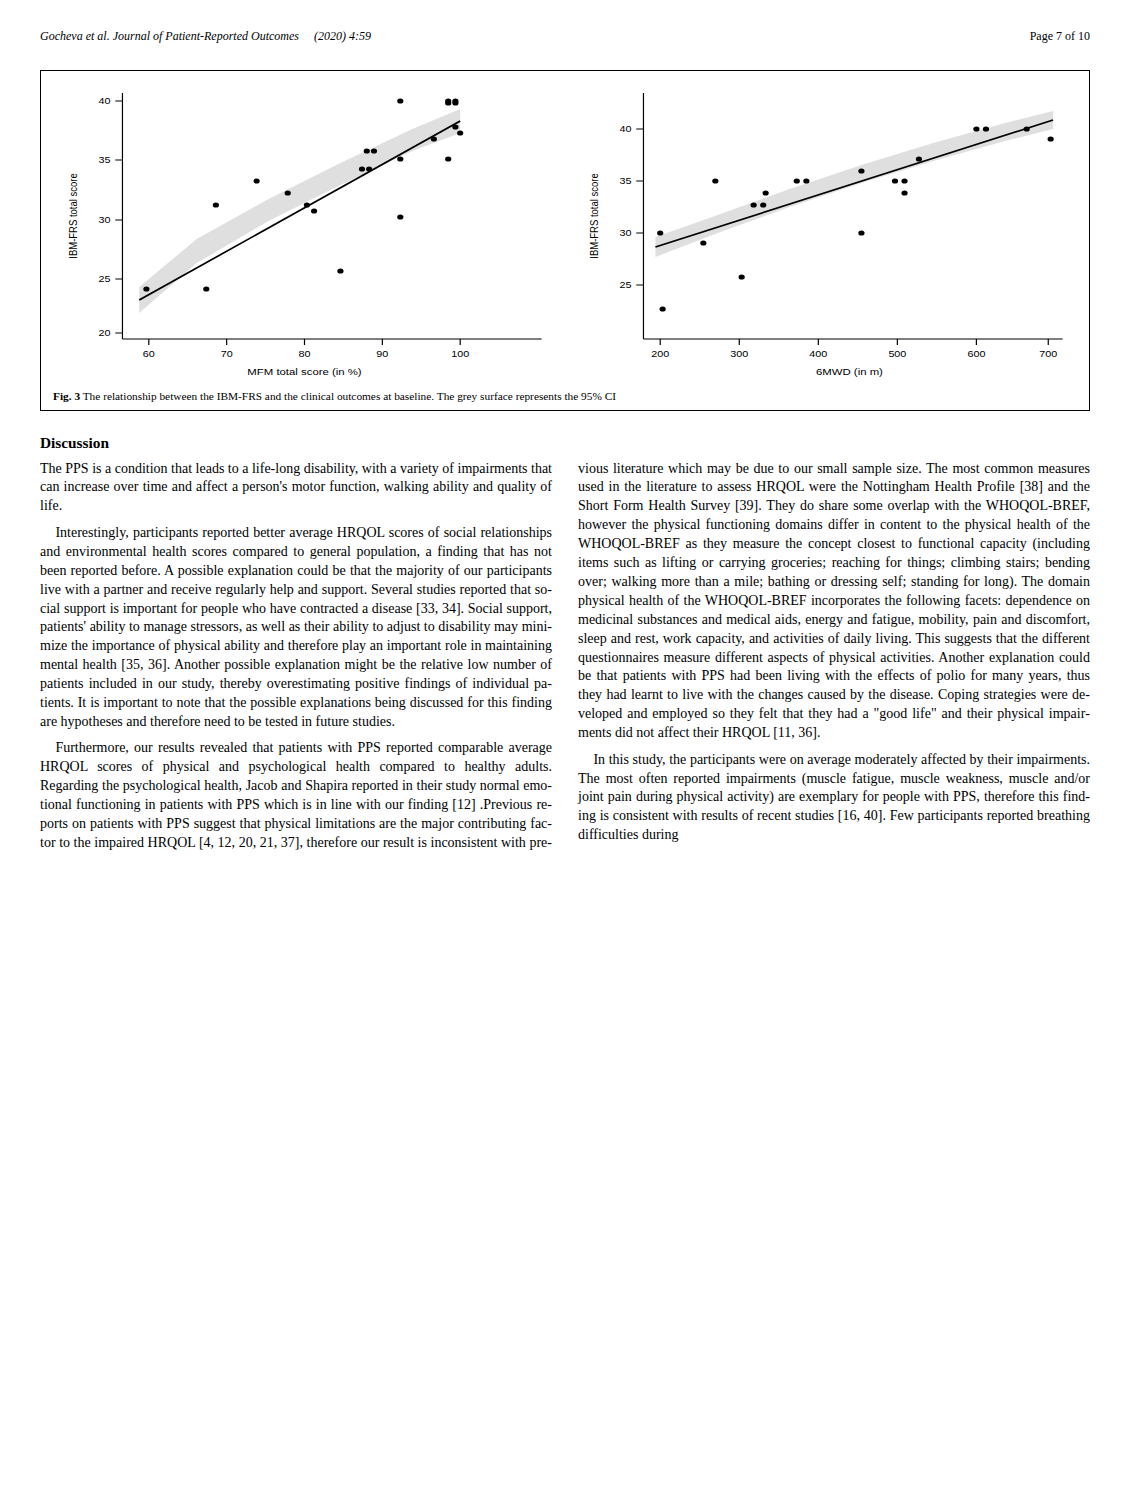Gocheva et al. Journal of Patient-Reported Outcomes (2020) 4:59
Page 7 of 10
40 35 30 25 20 60 70 80 90 100 MFM total score (in %) IBM-FRS total score
40 35 30 25 200 300 400 500 600 700 6MWD (in m) IBM-FRS total score
Fig. 3 The relationship between the IBM-FRS and the clinical outcomes at baseline. The grey surface represents the 95% CI
Discussion
The PPS is a condition that leads to a life-long disability, with a variety of impairments that can increase over time and affect a person's motor function, walking ability and quality of life.
Interestingly, participants reported better average HRQOL scores of social relationships and environmental health scores compared to general population, a finding that has not been reported before. A possible explanation could be that the majority of our participants live with a partner and receive regularly help and support. Several studies reported that social support is important for people who have contracted a disease [33, 34]. Social support, patients' ability to manage stressors, as well as their ability to adjust to disability may minimize the importance of physical ability and therefore play an important role in maintaining mental health [35, 36]. Another possible explanation might be the relative low number of patients included in our study, thereby overestimating positive findings of individual patients. It is important to note that the possible explanations being discussed for this finding are hypotheses and therefore need to be tested in future studies.
Furthermore, our results revealed that patients with PPS reported comparable average HRQOL scores of physical and psychological health compared to healthy adults. Regarding the psychological health, Jacob and Shapira reported in their study normal emotional functioning in patients with PPS which is in line with our finding [12] .Previous reports on patients with PPS suggest that physical limitations are the major contributing factor to the impaired HRQOL [4, 12, 20, 21, 37], therefore our result is inconsistent with previous literature which may be due to our small sample size. The most common measures used in the literature to assess HRQOL were the Nottingham Health Profile [38] and the Short Form Health Survey [39]. They do share some overlap with the WHOQOL-BREF, however the physical functioning domains differ in content to the physical health of the WHOQOL-BREF as they measure the concept closest to functional capacity (including items such as lifting or carrying groceries; reaching for things; climbing stairs; bending over; walking more than a mile; bathing or dressing self; standing for long). The domain physical health of the WHOQOL-BREF incorporates the following facets: dependence on medicinal substances and medical aids, energy and fatigue, mobility, pain and discomfort, sleep and rest, work capacity, and activities of daily living. This suggests that the different questionnaires measure different aspects of physical activities. Another explanation could be that patients with PPS had been living with the effects of polio for many years, thus they had learnt to live with the changes caused by the disease. Coping strategies were developed and employed so they felt that they had a "good life" and their physical impairments did not affect their HRQOL [11, 36].
In this study, the participants were on average moderately affected by their impairments. The most often reported impairments (muscle fatigue, muscle weakness, muscle and/or joint pain during physical activity) are exemplary for people with PPS, therefore this finding is consistent with results of recent studies [16, 40]. Few participants reported breathing difficulties during